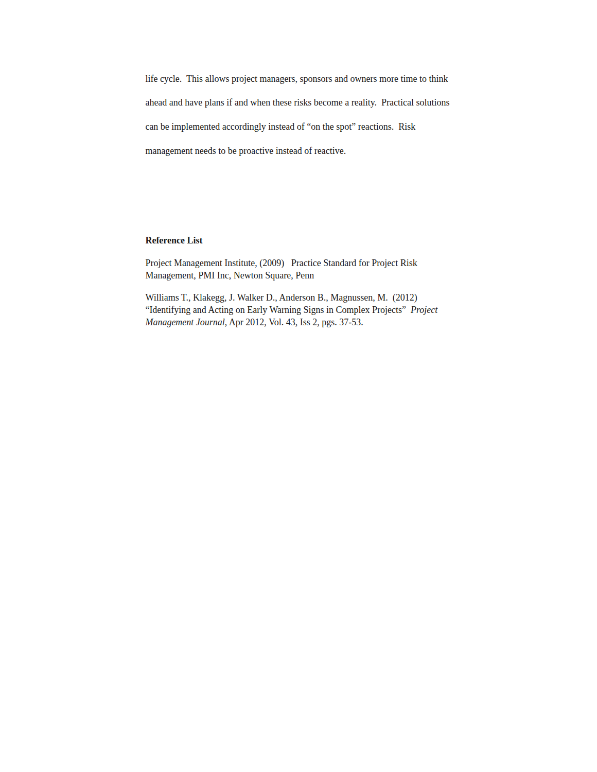life cycle. This allows project managers, sponsors and owners more time to think ahead and have plans if and when these risks become a reality. Practical solutions can be implemented accordingly instead of “on the spot” reactions. Risk management needs to be proactive instead of reactive.
Reference List
Project Management Institute, (2009) Practice Standard for Project Risk Management, PMI Inc, Newton Square, Penn
Williams T., Klakegg, J. Walker D., Anderson B., Magnussen, M. (2012) “Identifying and Acting on Early Warning Signs in Complex Projects” Project Management Journal, Apr 2012, Vol. 43, Iss 2, pgs. 37-53.